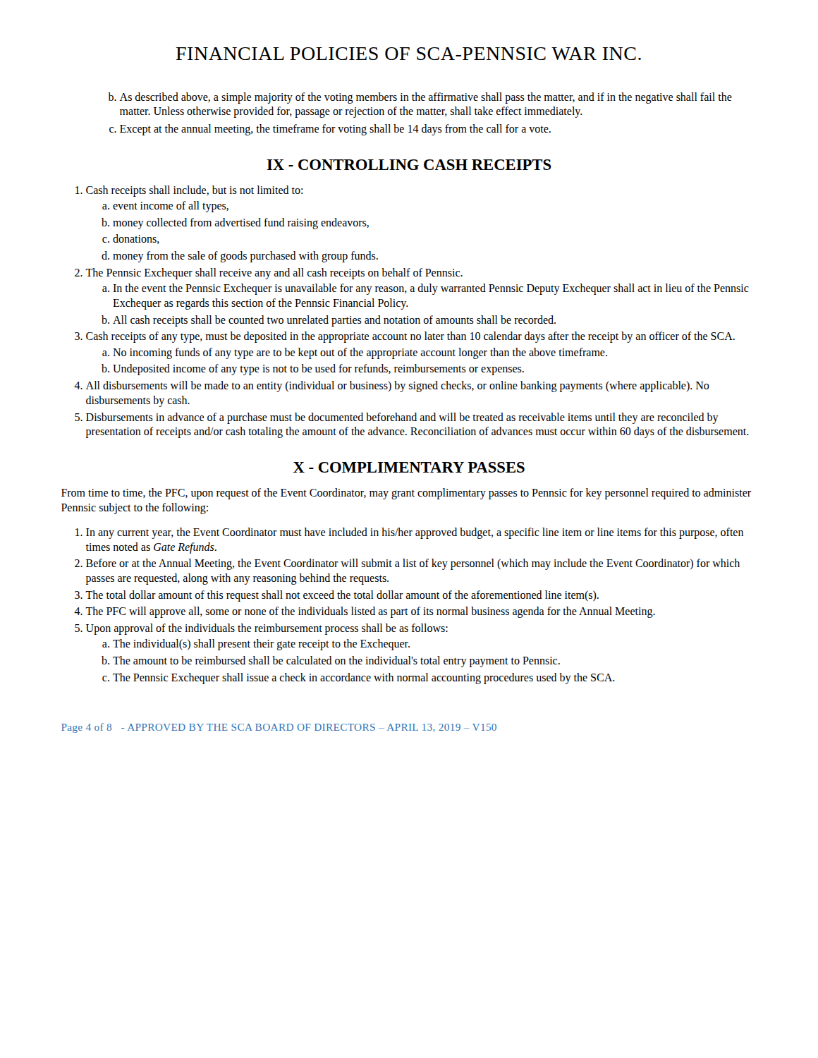FINANCIAL POLICIES OF SCA-PENNSIC WAR INC.
As described above, a simple majority of the voting members in the affirmative shall pass the matter, and if in the negative shall fail the matter. Unless otherwise provided for, passage or rejection of the matter, shall take effect immediately.
Except at the annual meeting, the timeframe for voting shall be 14 days from the call for a vote.
IX - CONTROLLING CASH RECEIPTS
Cash receipts shall include, but is not limited to:
event income of all types,
money collected from advertised fund raising endeavors,
donations,
money from the sale of goods purchased with group funds.
The Pennsic Exchequer shall receive any and all cash receipts on behalf of Pennsic.
In the event the Pennsic Exchequer is unavailable for any reason, a duly warranted Pennsic Deputy Exchequer shall act in lieu of the Pennsic Exchequer as regards this section of the Pennsic Financial Policy.
All cash receipts shall be counted two unrelated parties and notation of amounts shall be recorded.
Cash receipts of any type, must be deposited in the appropriate account no later than 10 calendar days after the receipt by an officer of the SCA.
No incoming funds of any type are to be kept out of the appropriate account longer than the above timeframe.
Undeposited income of any type is not to be used for refunds, reimbursements or expenses.
All disbursements will be made to an entity (individual or business) by signed checks, or online banking payments (where applicable). No disbursements by cash.
Disbursements in advance of a purchase must be documented beforehand and will be treated as receivable items until they are reconciled by presentation of receipts and/or cash totaling the amount of the advance. Reconciliation of advances must occur within 60 days of the disbursement.
X - COMPLIMENTARY PASSES
From time to time, the PFC, upon request of the Event Coordinator, may grant complimentary passes to Pennsic for key personnel required to administer Pennsic subject to the following:
In any current year, the Event Coordinator must have included in his/her approved budget, a specific line item or line items for this purpose, often times noted as Gate Refunds.
Before or at the Annual Meeting, the Event Coordinator will submit a list of key personnel (which may include the Event Coordinator) for which passes are requested, along with any reasoning behind the requests.
The total dollar amount of this request shall not exceed the total dollar amount of the aforementioned line item(s).
The PFC will approve all, some or none of the individuals listed as part of its normal business agenda for the Annual Meeting.
Upon approval of the individuals the reimbursement process shall be as follows:
The individual(s) shall present their gate receipt to the Exchequer.
The amount to be reimbursed shall be calculated on the individual's total entry payment to Pennsic.
The Pennsic Exchequer shall issue a check in accordance with normal accounting procedures used by the SCA.
Page 4 of 8 - APPROVED BY THE SCA BOARD OF DIRECTORS – APRIL 13, 2019 – V150